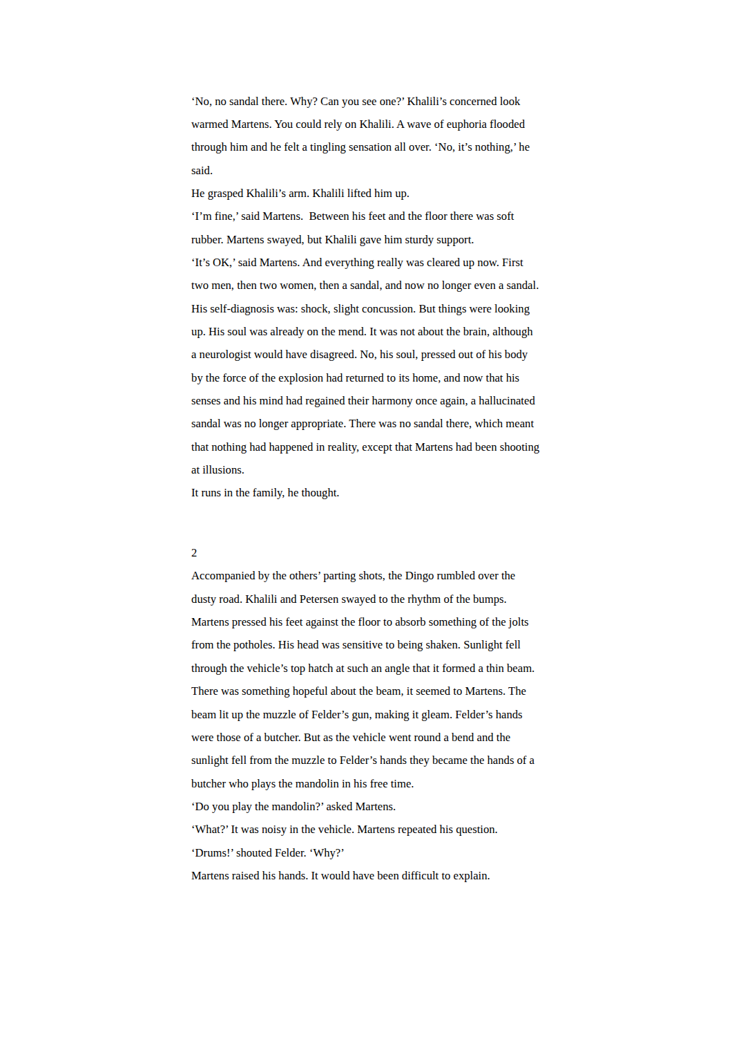‘No, no sandal there. Why? Can you see one?’ Khalili’s concerned look warmed Martens. You could rely on Khalili. A wave of euphoria flooded through him and he felt a tingling sensation all over. ‘No, it’s nothing,’ he said.
He grasped Khalili’s arm. Khalili lifted him up.
‘I’m fine,’ said Martens. Between his feet and the floor there was soft rubber. Martens swayed, but Khalili gave him sturdy support.
‘It’s OK,’ said Martens. And everything really was cleared up now. First two men, then two women, then a sandal, and now no longer even a sandal. His self-diagnosis was: shock, slight concussion. But things were looking up. His soul was already on the mend. It was not about the brain, although a neurologist would have disagreed. No, his soul, pressed out of his body by the force of the explosion had returned to its home, and now that his senses and his mind had regained their harmony once again, a hallucinated sandal was no longer appropriate. There was no sandal there, which meant that nothing had happened in reality, except that Martens had been shooting at illusions.
It runs in the family, he thought.
2
Accompanied by the others’ parting shots, the Dingo rumbled over the dusty road. Khalili and Petersen swayed to the rhythm of the bumps. Martens pressed his feet against the floor to absorb something of the jolts from the potholes. His head was sensitive to being shaken. Sunlight fell through the vehicle’s top hatch at such an angle that it formed a thin beam. There was something hopeful about the beam, it seemed to Martens. The beam lit up the muzzle of Felder’s gun, making it gleam. Felder’s hands were those of a butcher. But as the vehicle went round a bend and the sunlight fell from the muzzle to Felder’s hands they became the hands of a butcher who plays the mandolin in his free time.
‘Do you play the mandolin?’ asked Martens.
‘What?’ It was noisy in the vehicle. Martens repeated his question.
‘Drums!’ shouted Felder. ‘Why?’
Martens raised his hands. It would have been difficult to explain.